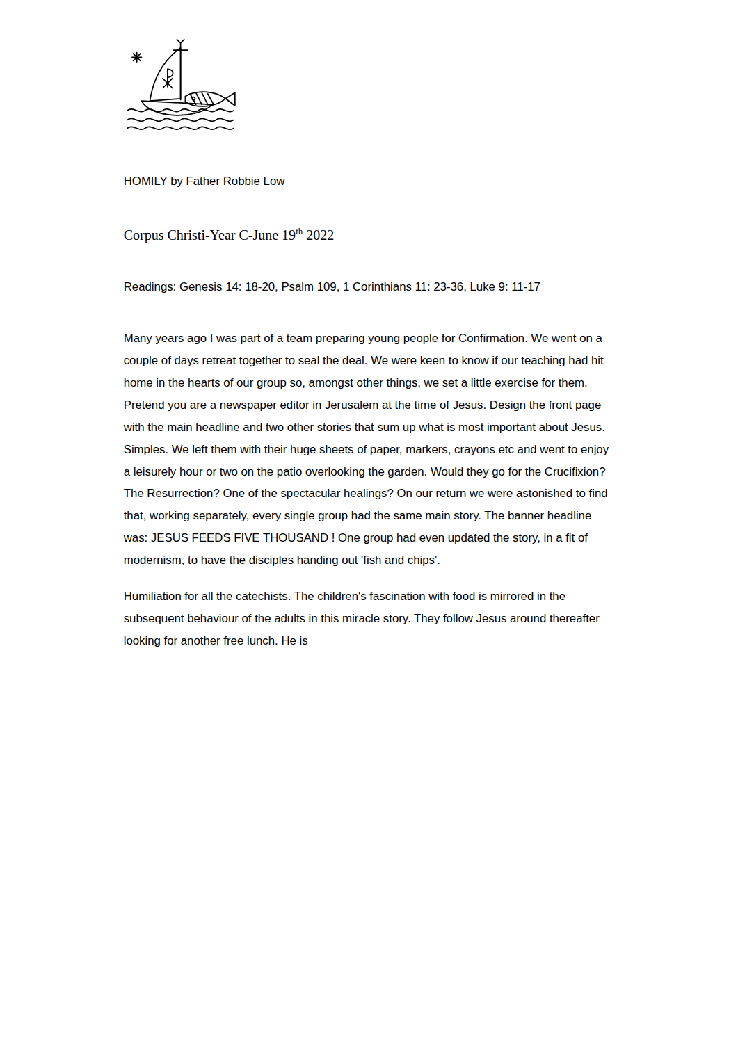HOMILY by Father Robbie Low
Corpus Christi-Year C-June 19th 2022
Readings: Genesis 14: 18-20, Psalm 109, 1 Corinthians 11: 23-36, Luke 9: 11-17
Many years ago I was part of a team preparing young people for Confirmation. We went on a couple of days retreat together to seal the deal. We were keen to know if our teaching had hit home in the hearts of our group so, amongst other things, we set a little exercise for them. Pretend you are a newspaper editor in Jerusalem at the time of Jesus. Design the front page with the main headline and two other stories that sum up what is most important about Jesus. Simples. We left them with their huge sheets of paper, markers, crayons etc and went to enjoy a leisurely hour or two on the patio overlooking the garden. Would they go for the Crucifixion? The Resurrection? One of the spectacular healings? On our return we were astonished to find that, working separately, every single group had the same main story. The banner headline was: JESUS FEEDS FIVE THOUSAND ! One group had even updated the story, in a fit of modernism, to have the disciples handing out 'fish and chips'.
Humiliation for all the catechists. The children's fascination with food is mirrored in the subsequent behaviour of the adults in this miracle story. They follow Jesus around thereafter looking for another free lunch. He is